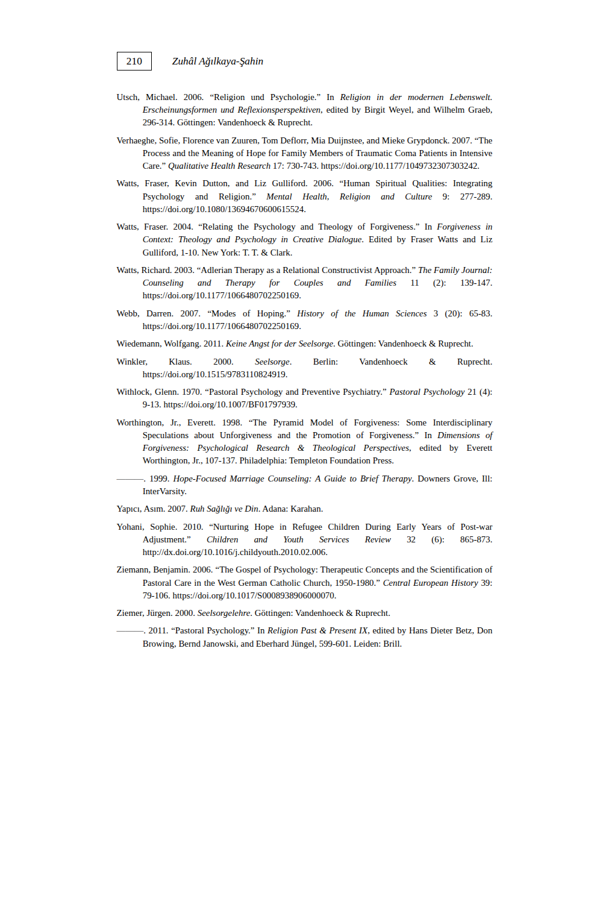210
Zuhâl Ağılkaya-Şahin
Utsch, Michael. 2006. “Religion und Psychologie.” In Religion in der modernen Lebenswelt. Erscheinungsformen und Reflexionsperspektiven, edited by Birgit Weyel, and Wilhelm Graeb, 296-314. Göttingen: Vandenhoeck & Ruprecht.
Verhaeghe, Sofie, Florence van Zuuren, Tom Deflorr, Mia Duijnstee, and Mieke Grypdonck. 2007. “The Process and the Meaning of Hope for Family Members of Traumatic Coma Patients in Intensive Care.” Qualitative Health Research 17: 730-743. https://doi.org/10.1177/1049732307303242.
Watts, Fraser, Kevin Dutton, and Liz Gulliford. 2006. “Human Spiritual Qualities: Integrating Psychology and Religion.” Mental Health, Religion and Culture 9: 277-289. https://doi.org/10.1080/13694670600615524.
Watts, Fraser. 2004. “Relating the Psychology and Theology of Forgiveness.” In Forgiveness in Context: Theology and Psychology in Creative Dialogue. Edited by Fraser Watts and Liz Gulliford, 1-10. New York: T. T. & Clark.
Watts, Richard. 2003. “Adlerian Therapy as a Relational Constructivist Approach.” The Family Journal: Counseling and Therapy for Couples and Families 11 (2): 139-147. https://doi.org/10.1177/1066480702250169.
Webb, Darren. 2007. “Modes of Hoping.” History of the Human Sciences 3 (20): 65-83. https://doi.org/10.1177/1066480702250169.
Wiedemann, Wolfgang. 2011. Keine Angst for der Seelsorge. Göttingen: Vandenhoeck & Ruprecht.
Winkler, Klaus. 2000. Seelsorge. Berlin: Vandenhoeck & Ruprecht. https://doi.org/10.1515/9783110824919.
Withlock, Glenn. 1970. “Pastoral Psychology and Preventive Psychiatry.” Pastoral Psychology 21 (4): 9-13. https://doi.org/10.1007/BF01797939.
Worthington, Jr., Everett. 1998. “The Pyramid Model of Forgiveness: Some Interdisciplinary Speculations about Unforgiveness and the Promotion of Forgiveness.” In Dimensions of Forgiveness: Psychological Research & Theological Perspectives, edited by Everett Worthington, Jr., 107-137. Philadelphia: Templeton Foundation Press.
———. 1999. Hope-Focused Marriage Counseling: A Guide to Brief Therapy. Downers Grove, Ill: InterVarsity.
Yapıcı, Asım. 2007. Ruh Sağlığı ve Din. Adana: Karahan.
Yohani, Sophie. 2010. “Nurturing Hope in Refugee Children During Early Years of Post-war Adjustment.” Children and Youth Services Review 32 (6): 865-873. http://dx.doi.org/10.1016/j.childyouth.2010.02.006.
Ziemann, Benjamin. 2006. “The Gospel of Psychology: Therapeutic Concepts and the Scientification of Pastoral Care in the West German Catholic Church, 1950-1980.” Central European History 39: 79-106. https://doi.org/10.1017/S0008938906000070.
Ziemer, Jürgen. 2000. Seelsorgelehre. Göttingen: Vandenhoeck & Ruprecht.
———. 2011. “Pastoral Psychology.” In Religion Past & Present IX, edited by Hans Dieter Betz, Don Browing, Bernd Janowski, and Eberhard Jüngel, 599-601. Leiden: Brill.